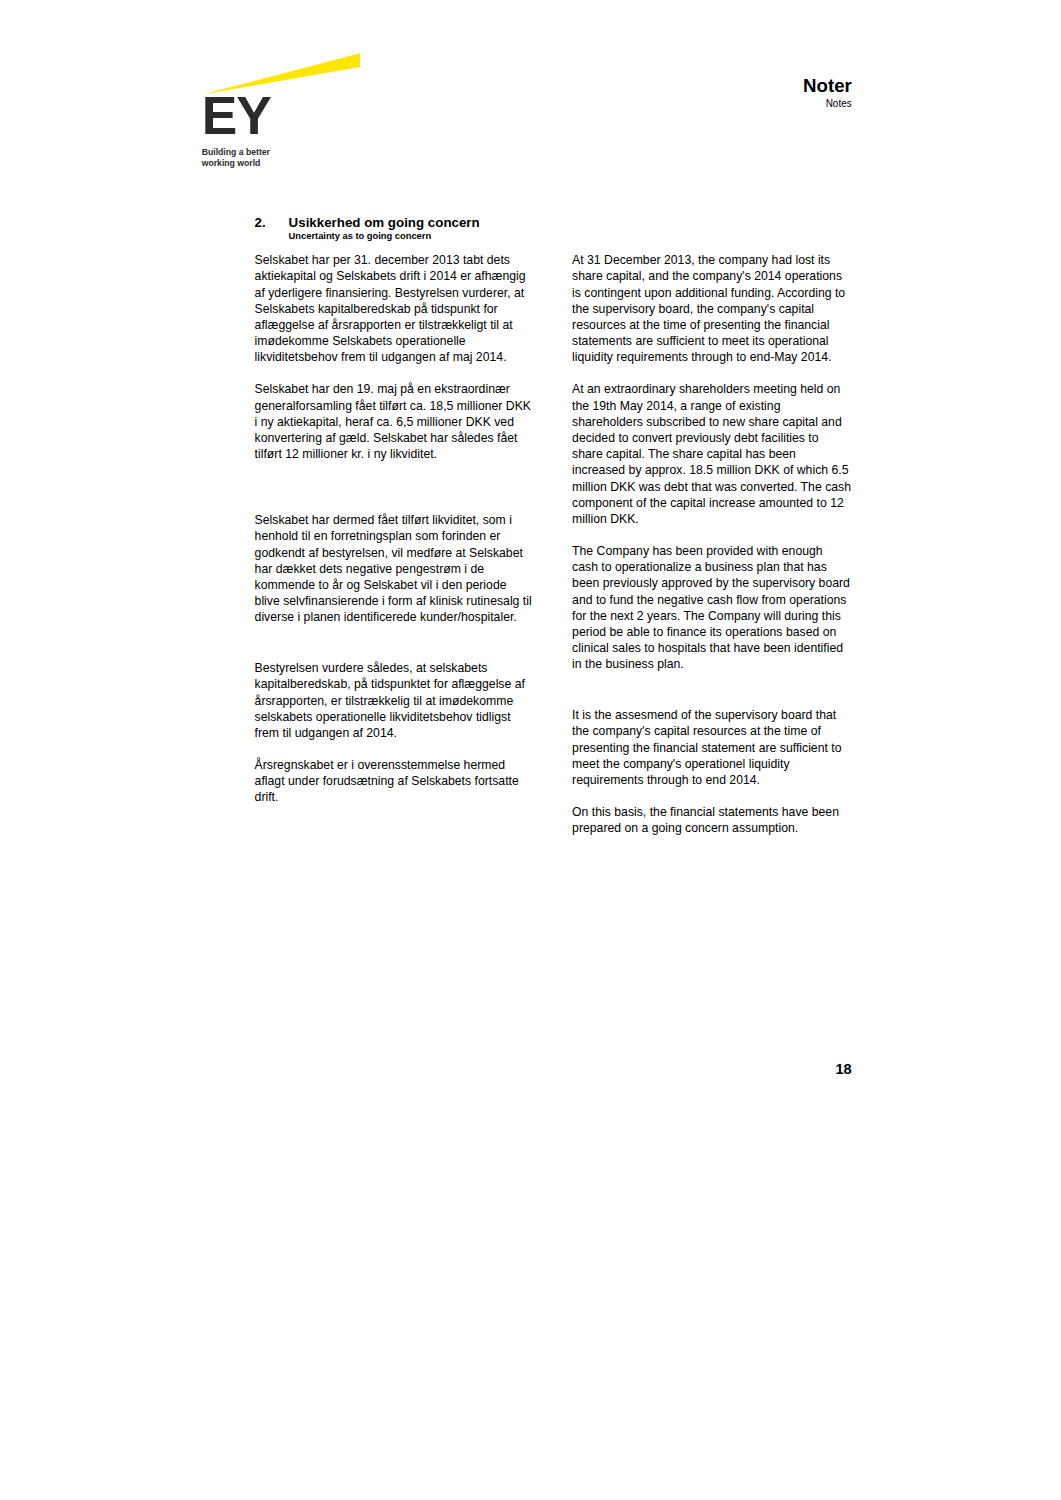EY
Building a better
working world
Noter
Notes
2. Usikkerhed om going concern
Uncertainty as to going concern
Selskabet har per 31. december 2013 tabt dets aktiekapital og Selskabets drift i 2014 er afhængig af yderligere finansiering. Bestyrelsen vurderer, at Selskabets kapitalberedskab på tidspunkt for aflæggelse af årsrapporten er tilstrækkeligt til at imødekomme Selskabets operationelle likviditetsbehov frem til udgangen af maj 2014.
Selskabet har den 19. maj på en ekstraordinær generalforsamling fået tilført ca. 18,5 millioner DKK i ny aktiekapital, heraf ca. 6,5 millioner DKK ved konvertering af gæld. Selskabet har således fået tilført 12 millioner kr. i ny likviditet.
Selskabet har dermed fået tilført likviditet, som i henhold til en forretningsplan som forinden er godkendt af bestyrelsen, vil medføre at Selskabet har dækket dets negative pengestrøm i de kommende to år og Selskabet vil i den periode blive selvfinansierende i form af klinisk rutinesalg til diverse i planen identificerede kunder/hospitaler.
Bestyrelsen vurdere således, at selskabets kapitalberedskab, på tidspunktet for aflæggelse af årsrapporten, er tilstrækkelig til at imødekomme selskabets operationelle likviditetsbehov tidligst frem til udgangen af 2014.
Årsregnskabet er i overensstemmelse hermed aflagt under forudsætning af Selskabets fortsatte drift.
At 31 December 2013, the company had lost its share capital, and the company's 2014 operations is contingent upon additional funding. According to the supervisory board, the company's capital resources at the time of presenting the financial statements are sufficient to meet its operational liquidity requirements through to end-May 2014.
At an extraordinary shareholders meeting held on the 19th May 2014, a range of existing shareholders subscribed to new share capital and decided to convert previously debt facilities to share capital. The share capital has been increased by approx. 18.5 million DKK of which 6.5 million DKK was debt that was converted. The cash component of the capital increase amounted to 12 million DKK.
The Company has been provided with enough cash to operationalize a business plan that has been previously approved by the supervisory board and to fund the negative cash flow from operations for the next 2 years. The Company will during this period be able to finance its operations based on clinical sales to hospitals that have been identified in the business plan.
It is the assesmend of the supervisory board that the company's capital resources at the time of presenting the financial statement are sufficient to meet the company's operationel liquidity requirements through to end 2014.
On this basis, the financial statements have been prepared on a going concern assumption.
18